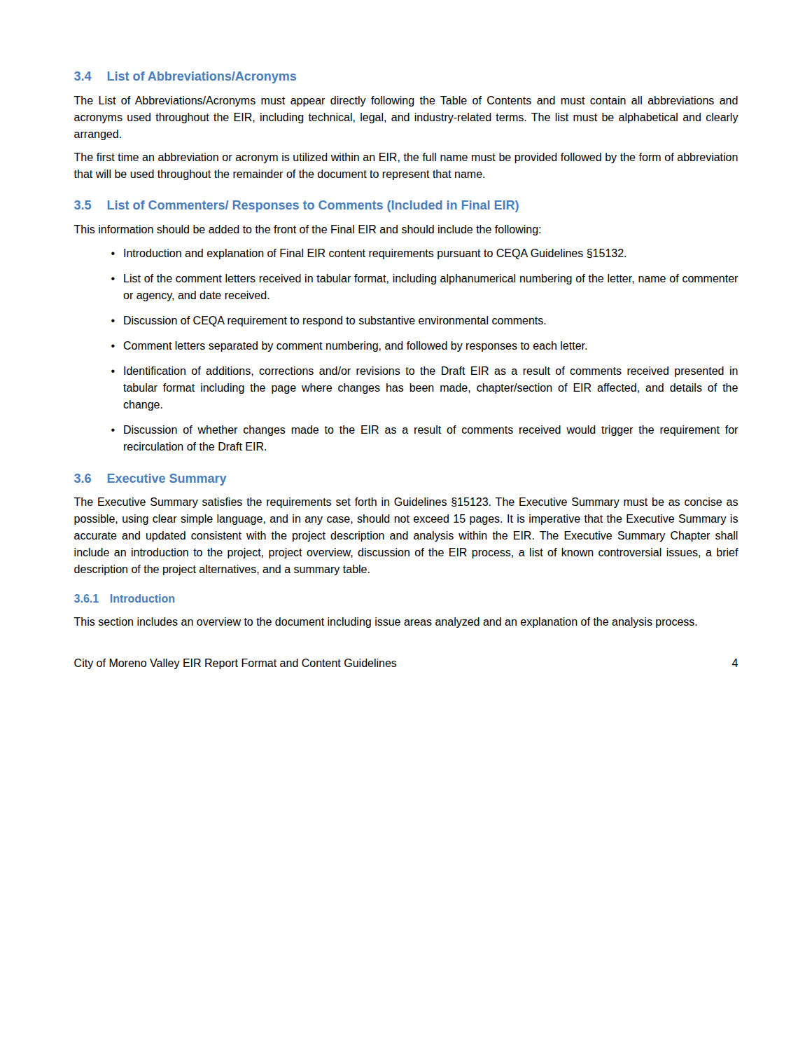3.4 List of Abbreviations/Acronyms
The List of Abbreviations/Acronyms must appear directly following the Table of Contents and must contain all abbreviations and acronyms used throughout the EIR, including technical, legal, and industry-related terms. The list must be alphabetical and clearly arranged.
The first time an abbreviation or acronym is utilized within an EIR, the full name must be provided followed by the form of abbreviation that will be used throughout the remainder of the document to represent that name.
3.5 List of Commenters/ Responses to Comments (Included in Final EIR)
This information should be added to the front of the Final EIR and should include the following:
Introduction and explanation of Final EIR content requirements pursuant to CEQA Guidelines §15132.
List of the comment letters received in tabular format, including alphanumerical numbering of the letter, name of commenter or agency, and date received.
Discussion of CEQA requirement to respond to substantive environmental comments.
Comment letters separated by comment numbering, and followed by responses to each letter.
Identification of additions, corrections and/or revisions to the Draft EIR as a result of comments received presented in tabular format including the page where changes has been made, chapter/section of EIR affected, and details of the change.
Discussion of whether changes made to the EIR as a result of comments received would trigger the requirement for recirculation of the Draft EIR.
3.6 Executive Summary
The Executive Summary satisfies the requirements set forth in Guidelines §15123. The Executive Summary must be as concise as possible, using clear simple language, and in any case, should not exceed 15 pages. It is imperative that the Executive Summary is accurate and updated consistent with the project description and analysis within the EIR. The Executive Summary Chapter shall include an introduction to the project, project overview, discussion of the EIR process, a list of known controversial issues, a brief description of the project alternatives, and a summary table.
3.6.1 Introduction
This section includes an overview to the document including issue areas analyzed and an explanation of the analysis process.
City of Moreno Valley EIR Report Format and Content Guidelines 4